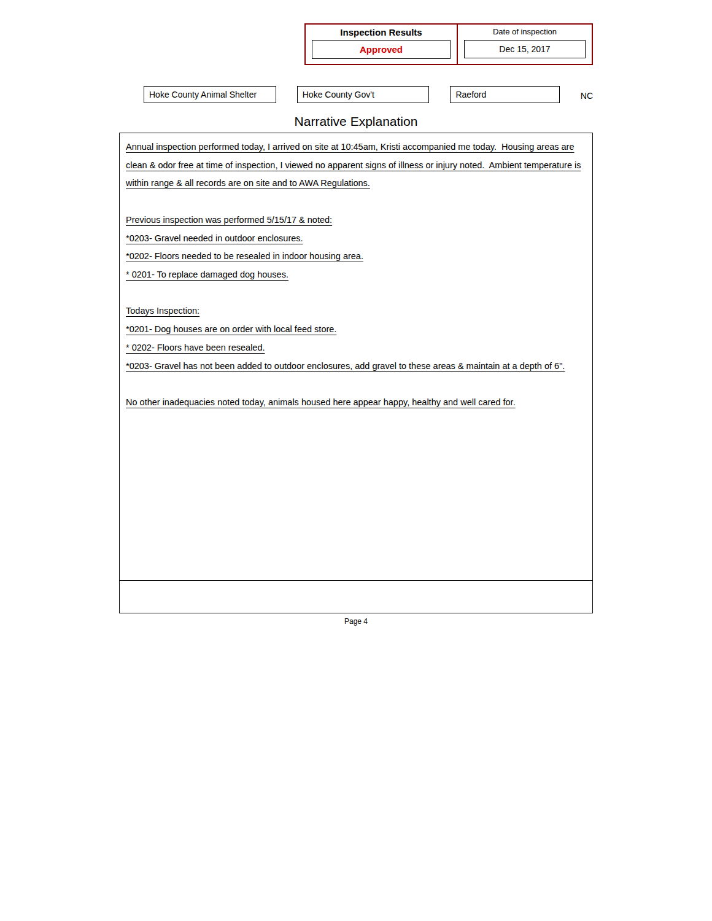Inspection Results
Approved
Date of inspection
Dec 15, 2017
Hoke County Animal Shelter
Hoke County Gov't
Raeford
NC
Narrative Explanation
Annual inspection performed today, I arrived on site at 10:45am, Kristi accompanied me today. Housing areas are clean & odor free at time of inspection, I viewed no apparent signs of illness or injury noted. Ambient temperature is within range & all records are on site and to AWA Regulations.
Previous inspection was performed 5/15/17 & noted:
*0203- Gravel needed in outdoor enclosures.
*0202- Floors needed to be resealed in indoor housing area.
* 0201- To replace damaged dog houses.
Todays Inspection:
*0201- Dog houses are on order with local feed store.
* 0202- Floors have been resealed.
*0203- Gravel has not been added to outdoor enclosures, add gravel to these areas & maintain at a depth of 6".
No other inadequacies noted today, animals housed here appear happy, healthy and well cared for.
Page 4